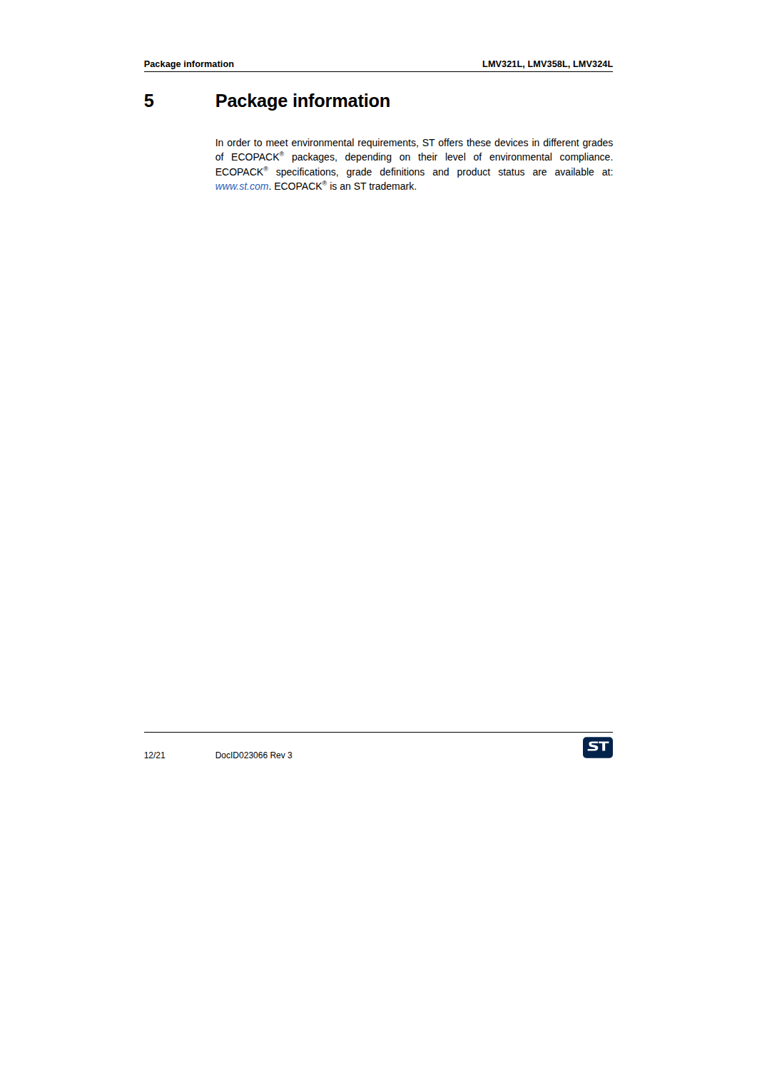Package information
LMV321L, LMV358L, LMV324L
5
Package information
In order to meet environmental requirements, ST offers these devices in different grades of ECOPACK® packages, depending on their level of environmental compliance. ECOPACK® specifications, grade definitions and product status are available at: www.st.com. ECOPACK® is an ST trademark.
12/21
DocID023066 Rev 3